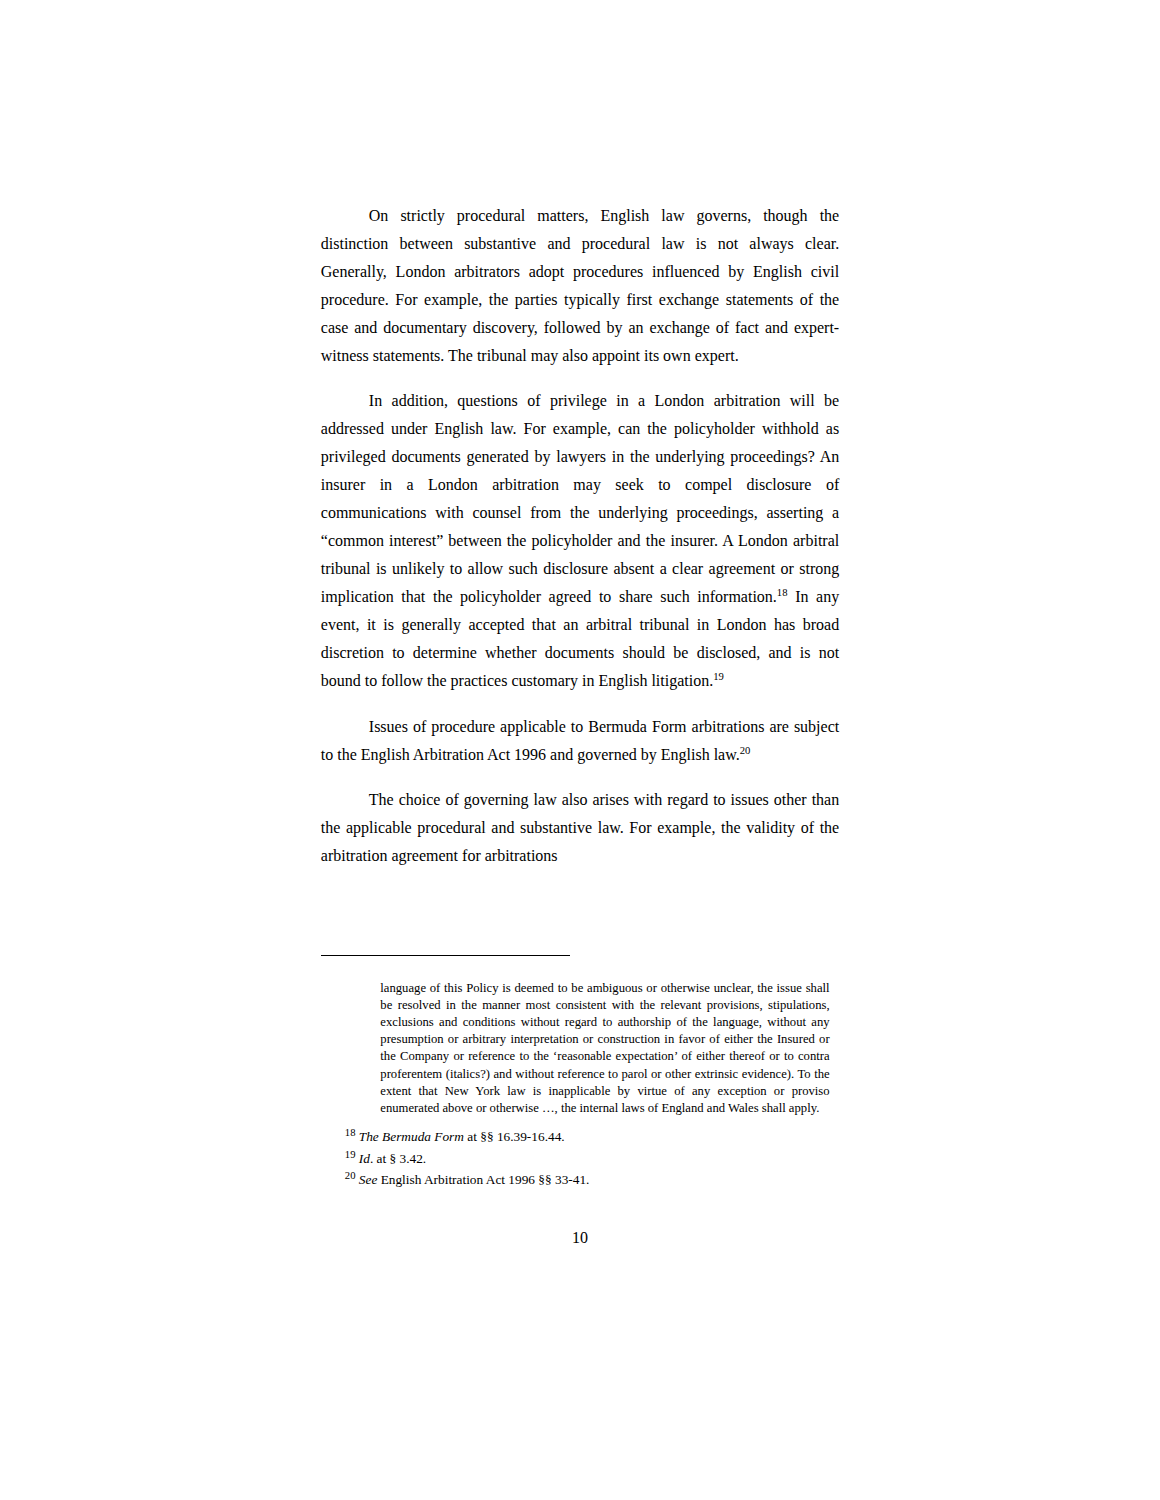On strictly procedural matters, English law governs, though the distinction between substantive and procedural law is not always clear. Generally, London arbitrators adopt procedures influenced by English civil procedure. For example, the parties typically first exchange statements of the case and documentary discovery, followed by an exchange of fact and expert-witness statements. The tribunal may also appoint its own expert.
In addition, questions of privilege in a London arbitration will be addressed under English law. For example, can the policyholder withhold as privileged documents generated by lawyers in the underlying proceedings? An insurer in a London arbitration may seek to compel disclosure of communications with counsel from the underlying proceedings, asserting a “common interest” between the policyholder and the insurer. A London arbitral tribunal is unlikely to allow such disclosure absent a clear agreement or strong implication that the policyholder agreed to share such information.18 In any event, it is generally accepted that an arbitral tribunal in London has broad discretion to determine whether documents should be disclosed, and is not bound to follow the practices customary in English litigation.19
Issues of procedure applicable to Bermuda Form arbitrations are subject to the English Arbitration Act 1996 and governed by English law.20
The choice of governing law also arises with regard to issues other than the applicable procedural and substantive law. For example, the validity of the arbitration agreement for arbitrations
language of this Policy is deemed to be ambiguous or otherwise unclear, the issue shall be resolved in the manner most consistent with the relevant provisions, stipulations, exclusions and conditions without regard to authorship of the language, without any presumption or arbitrary interpretation or construction in favor of either the Insured or the Company or reference to the ‘reasonable expectation’ of either thereof or to contra proferentem (italics?) and without reference to parol or other extrinsic evidence). To the extent that New York law is inapplicable by virtue of any exception or proviso enumerated above or otherwise …, the internal laws of England and Wales shall apply.
18 The Bermuda Form at §§ 16.39-16.44.
19 Id. at § 3.42.
20 See English Arbitration Act 1996 §§ 33-41.
10